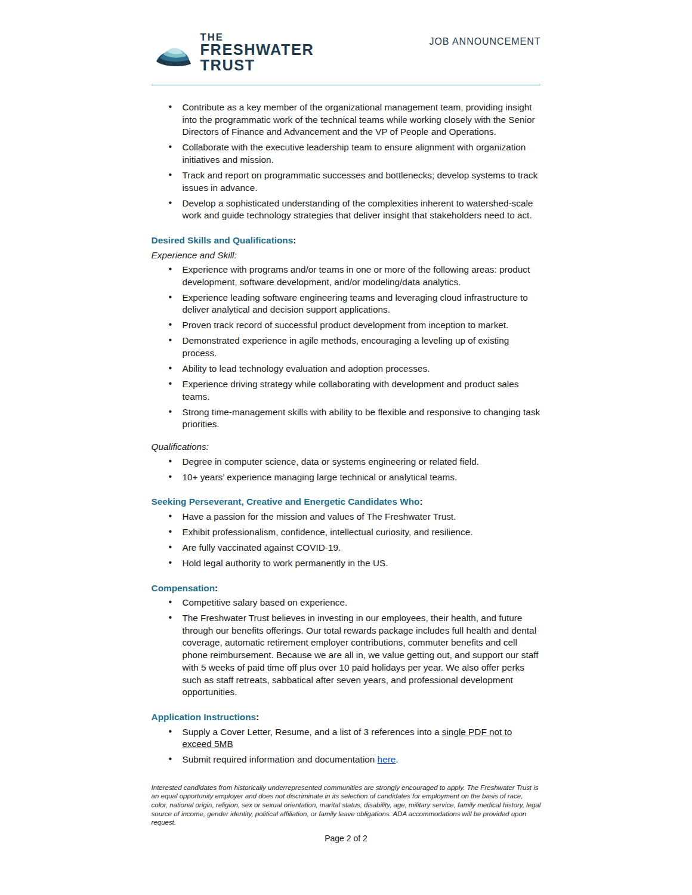The Freshwater Trust
JOB ANNOUNCEMENT
Contribute as a key member of the organizational management team, providing insight into the programmatic work of the technical teams while working closely with the Senior Directors of Finance and Advancement and the VP of People and Operations.
Collaborate with the executive leadership team to ensure alignment with organization initiatives and mission.
Track and report on programmatic successes and bottlenecks; develop systems to track issues in advance.
Develop a sophisticated understanding of the complexities inherent to watershed-scale work and guide technology strategies that deliver insight that stakeholders need to act.
Desired Skills and Qualifications:
Experience and Skill:
Experience with programs and/or teams in one or more of the following areas: product development, software development, and/or modeling/data analytics.
Experience leading software engineering teams and leveraging cloud infrastructure to deliver analytical and decision support applications.
Proven track record of successful product development from inception to market.
Demonstrated experience in agile methods, encouraging a leveling up of existing process.
Ability to lead technology evaluation and adoption processes.
Experience driving strategy while collaborating with development and product sales teams.
Strong time-management skills with ability to be flexible and responsive to changing task priorities.
Qualifications:
Degree in computer science, data or systems engineering or related field.
10+ years’ experience managing large technical or analytical teams.
Seeking Perseverant, Creative and Energetic Candidates Who:
Have a passion for the mission and values of The Freshwater Trust.
Exhibit professionalism, confidence, intellectual curiosity, and resilience.
Are fully vaccinated against COVID-19.
Hold legal authority to work permanently in the US.
Compensation:
Competitive salary based on experience.
The Freshwater Trust believes in investing in our employees, their health, and future through our benefits offerings. Our total rewards package includes full health and dental coverage, automatic retirement employer contributions, commuter benefits and cell phone reimbursement. Because we are all in, we value getting out, and support our staff with 5 weeks of paid time off plus over 10 paid holidays per year. We also offer perks such as staff retreats, sabbatical after seven years, and professional development opportunities.
Application Instructions:
Supply a Cover Letter, Resume, and a list of 3 references into a single PDF not to exceed 5MB
Submit required information and documentation here.
Interested candidates from historically underrepresented communities are strongly encouraged to apply. The Freshwater Trust is an equal opportunity employer and does not discriminate in its selection of candidates for employment on the basis of race, color, national origin, religion, sex or sexual orientation, marital status, disability, age, military service, family medical history, legal source of income, gender identity, political affiliation, or family leave obligations. ADA accommodations will be provided upon request.
Page 2 of 2